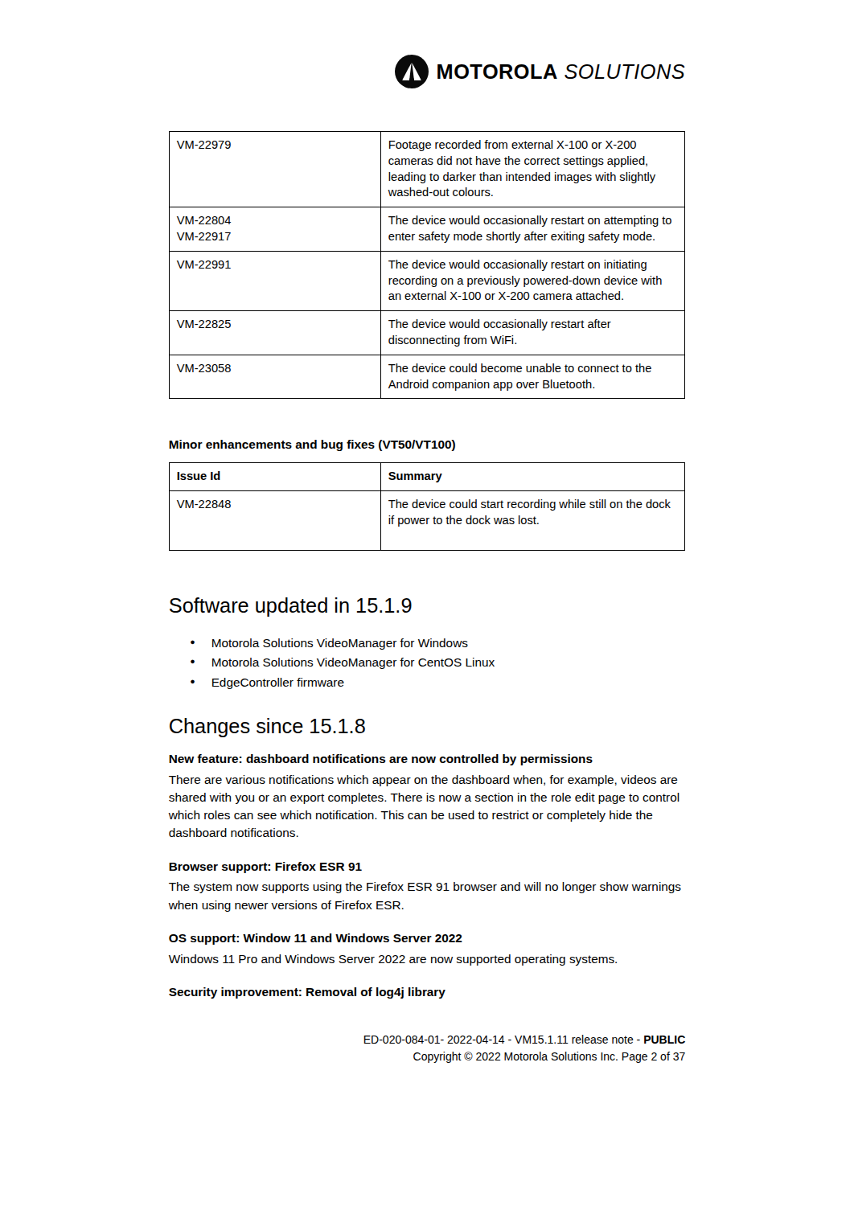MOTOROLA SOLUTIONS
| VM-22979 | Footage recorded from external X-100 or X-200 cameras did not have the correct settings applied, leading to darker than intended images with slightly washed-out colours. |
| VM-22804 VM-22917 | The device would occasionally restart on attempting to enter safety mode shortly after exiting safety mode. |
| VM-22991 | The device would occasionally restart on initiating recording on a previously powered-down device with an external X-100 or X-200 camera attached. |
| VM-22825 | The device would occasionally restart after disconnecting from WiFi. |
| VM-23058 | The device could become unable to connect to the Android companion app over Bluetooth. |
Minor enhancements and bug fixes (VT50/VT100)
| Issue Id | Summary |
| --- | --- |
| VM-22848 | The device could start recording while still on the dock if power to the dock was lost. |
Software updated in 15.1.9
Motorola Solutions VideoManager for Windows
Motorola Solutions VideoManager for CentOS Linux
EdgeController firmware
Changes since 15.1.8
New feature: dashboard notifications are now controlled by permissions
There are various notifications which appear on the dashboard when, for example, videos are shared with you or an export completes. There is now a section in the role edit page to control which roles can see which notification. This can be used to restrict or completely hide the dashboard notifications.
Browser support: Firefox ESR 91
The system now supports using the Firefox ESR 91 browser and will no longer show warnings when using newer versions of Firefox ESR.
OS support: Window 11 and Windows Server 2022
Windows 11 Pro and Windows Server 2022 are now supported operating systems.
Security improvement: Removal of log4j library
ED-020-084-01- 2022-04-14 - VM15.1.11 release note - PUBLIC
Copyright © 2022 Motorola Solutions Inc. Page 2 of 37